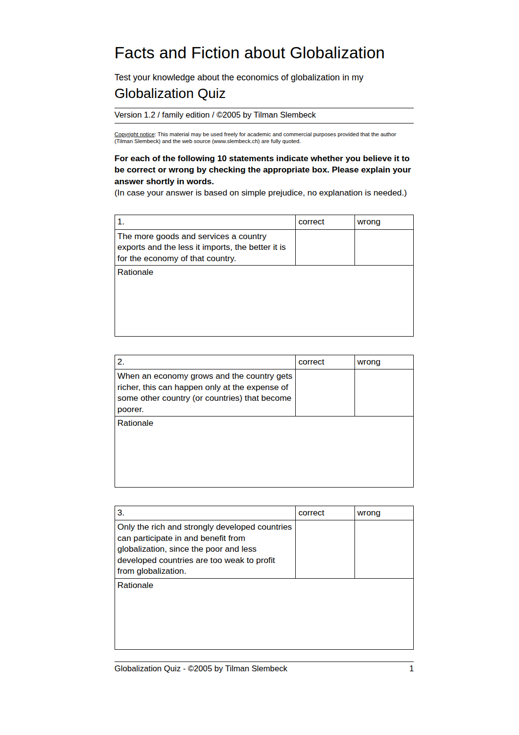Facts and Fiction about Globalization
Test your knowledge about the economics of globalization in my
Globalization Quiz
Version 1.2 / family edition / ©2005 by Tilman Slembeck
Copyright notice: This material may be used freely for academic and commercial purposes provided that the author (Tilman Slembeck) and the web source (www.slembeck.ch) are fully quoted.
For each of the following 10 statements indicate whether you believe it to be correct or wrong by checking the appropriate box. Please explain your answer shortly in words.
(In case your answer is based on simple prejudice, no explanation is needed.)
| 1. | correct | wrong |
| The more goods and services a country exports and the less it imports, the better it is for the economy of that country. | | |
| Rationale |
| 2. | correct | wrong |
| When an economy grows and the country gets richer, this can happen only at the expense of some other country (or countries) that become poorer. | | |
| Rationale |
| 3. | correct | wrong |
| Only the rich and strongly developed countries can participate in and benefit from globalization, since the poor and less developed countries are too weak to profit from globalization. | | |
| Rationale |
Globalization Quiz - ©2005 by Tilman Slembeck 1